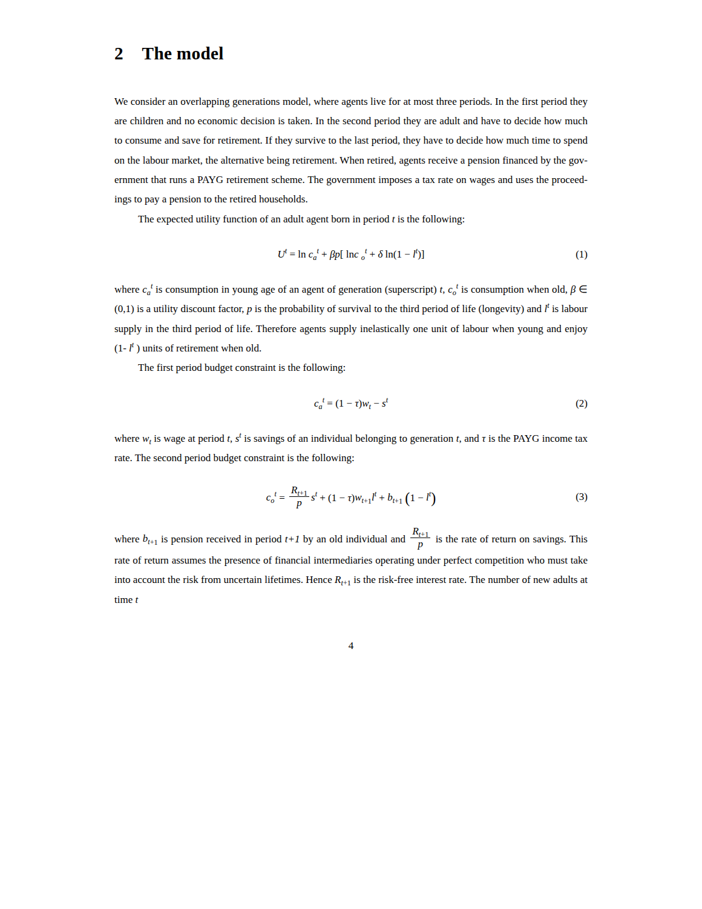2 The model
We consider an overlapping generations model, where agents live for at most three periods. In the first period they are children and no economic decision is taken. In the second period they are adult and have to decide how much to consume and save for retirement. If they survive to the last period, they have to decide how much time to spend on the labour market, the alternative being retirement. When retired, agents receive a pension financed by the government that runs a PAYG retirement scheme. The government imposes a tax rate on wages and uses the proceedings to pay a pension to the retired households.
The expected utility function of an adult agent born in period t is the following:
Ut = ln cat + βp[ lnc ot + δ ln(1 − lt)] (1)
where cat is consumption in young age of an agent of generation (superscript) t, cot is consumption when old, β ∈ (0,1) is a utility discount factor, p is the probability of survival to the third period of life (longevity) and lt is labour supply in the third period of life. Therefore agents supply inelastically one unit of labour when young and enjoy (1- lt ) units of retirement when old.
The first period budget constraint is the following:
cat = (1 − τ)wt − st (2)
where wt is wage at period t, st is savings of an individual belonging to generation t, and τ is the PAYG income tax rate. The second period budget constraint is the following:
cot = Rt+1 p st + (1 − τ)wt+1lt + bt+1 (1 − lt) (3)
where bt+1 is pension received in period t+1 by an old individual and Rt+1 p is the rate of return on savings. This rate of return assumes the presence of financial intermediaries operating under perfect competition who must take into account the risk from uncertain lifetimes. Hence Rt+1 is the risk-free interest rate. The number of new adults at time t
4